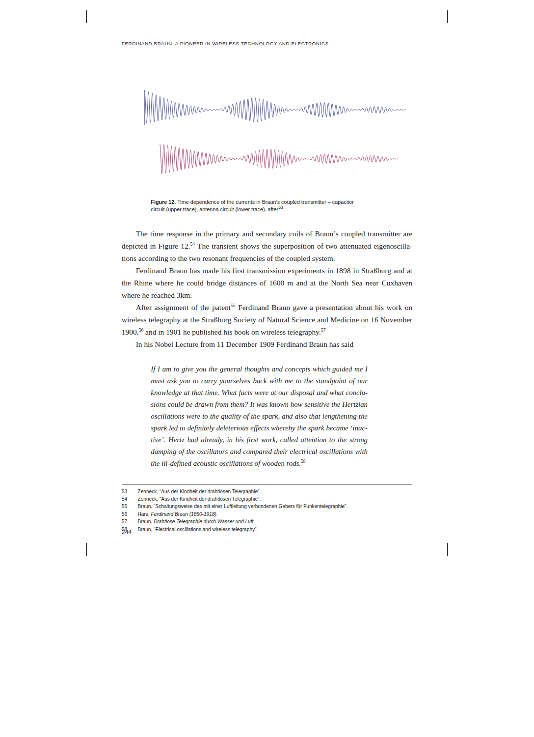Ferdinand Braun. A Pioneer in Wireless Technology and Electronics
Figure 12. Time dependence of the currents in Braun’s coupled transmitter – capacitor circuit (upper trace), antenna circuit (lower trace), after53.
The time response in the primary and secondary coils of Braun’s coupled transmitter are depicted in Figure 12.54 The transient shows the superposition of two attenuated eigenoscillations according to the two resonant frequencies of the coupled system.
Ferdinand Braun has made his first transmission experiments in 1898 in Straßburg and at the Rhine where he could bridge distances of 1600 m and at the North Sea near Cuxhaven where he reached 3km.
After assignment of the patent55 Ferdinand Braun gave a presentation about his work on wireless telegraphy at the Straßburg Society of Natural Science and Medicine on 16 November 1900,56 and in 1901 he published his book on wireless telegraphy.57
In his Nobel Lecture from 11 December 1909 Ferdinand Braun has said
If I am to give you the general thoughts and concepts which guided me I must ask you to carry yourselves back with me to the standpoint of our knowledge at that time. What facts were at our disposal and what conclusions could be drawn from them? It was known how sensitive the Hertzian oscillations were to the quality of the spark, and also that lengthening the spark led to definitely deleterious effects whereby the spark became ‘inactive’. Hertz had already, in his first work, called attention to the strong damping of the oscillators and compared their electrical oscillations with the ill-defined acoustic oscillations of wooden rods.58
53 Zenneck, “Aus der Kindheit der drahtlosen Telegraphie”.
54 Zenneck, “Aus der Kindheit der drahtlosen Telegraphie”.
55 Braun, “Schaltungsweise des mit einer Luftleitung verbundenen Gebers für Funkentelegraphie”.
56 Hars, Ferdinand Braun (1850-1918).
57 Braun, Drahtlose Telegraphie durch Wasser und Luft.
58 Braun, “Electrical oscillations and wireless telegraphy”.
244